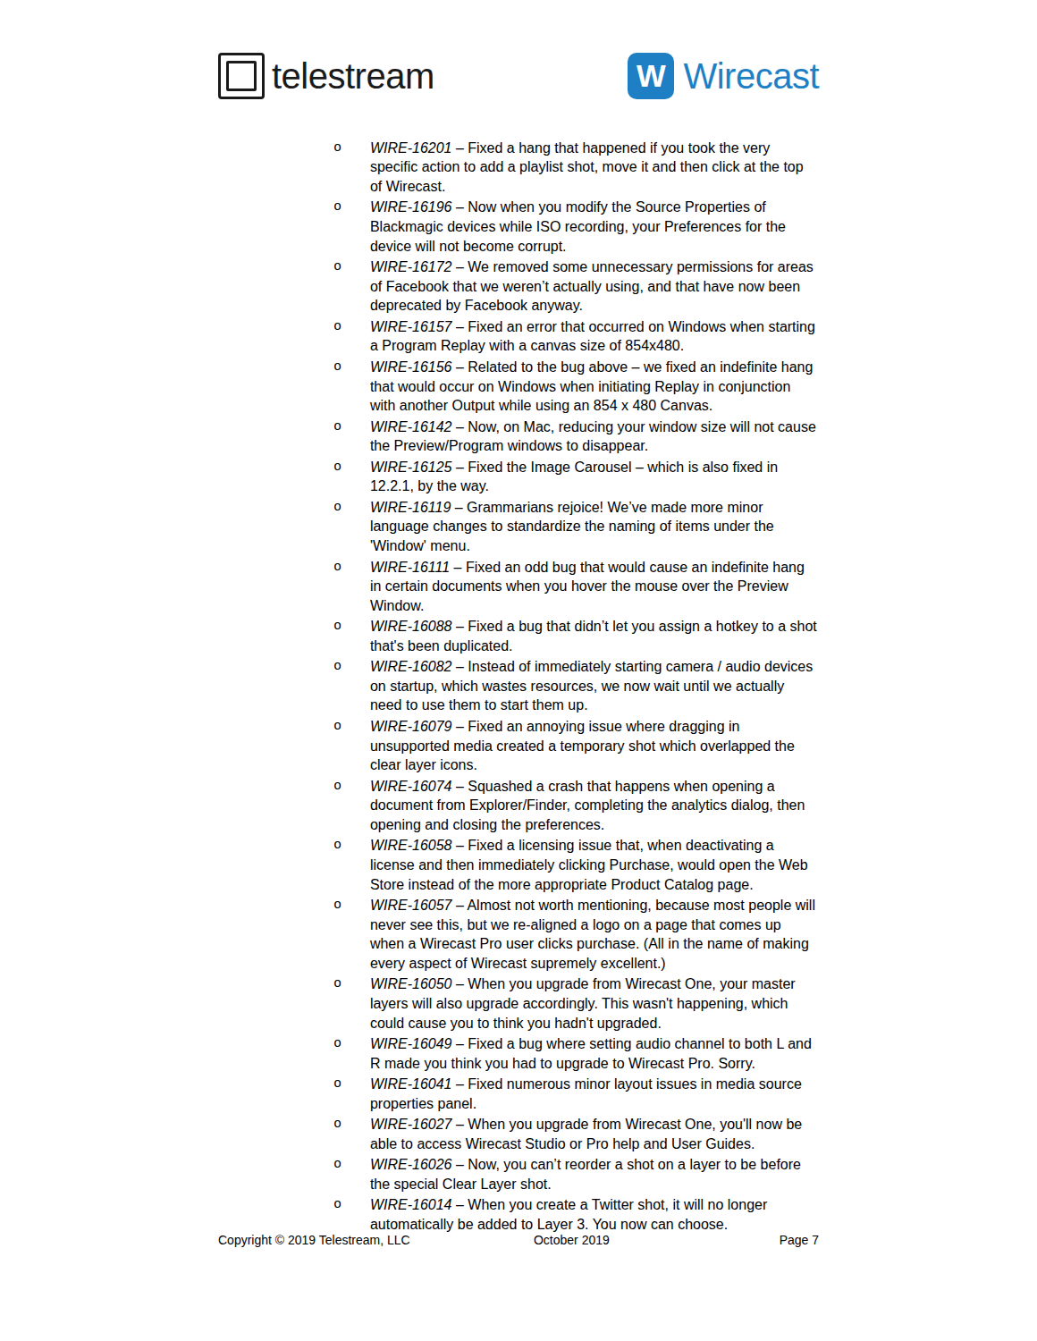telestream
W
Wirecast
WIRE-16201 – Fixed a hang that happened if you took the very specific action to add a playlist shot, move it and then click at the top of Wirecast.
WIRE-16196 – Now when you modify the Source Properties of Blackmagic devices while ISO recording, your Preferences for the device will not become corrupt.
WIRE-16172 – We removed some unnecessary permissions for areas of Facebook that we weren’t actually using, and that have now been deprecated by Facebook anyway.
WIRE-16157 – Fixed an error that occurred on Windows when starting a Program Replay with a canvas size of 854x480.
WIRE-16156 – Related to the bug above – we fixed an indefinite hang that would occur on Windows when initiating Replay in conjunction with another Output while using an 854 x 480 Canvas.
WIRE-16142 – Now, on Mac, reducing your window size will not cause the Preview/Program windows to disappear.
WIRE-16125 – Fixed the Image Carousel – which is also fixed in 12.2.1, by the way.
WIRE-16119 – Grammarians rejoice! We’ve made more minor language changes to standardize the naming of items under the 'Window' menu.
WIRE-16111 – Fixed an odd bug that would cause an indefinite hang in certain documents when you hover the mouse over the Preview Window.
WIRE-16088 – Fixed a bug that didn’t let you assign a hotkey to a shot that's been duplicated.
WIRE-16082 – Instead of immediately starting camera / audio devices on startup, which wastes resources, we now wait until we actually need to use them to start them up.
WIRE-16079 – Fixed an annoying issue where dragging in unsupported media created a temporary shot which overlapped the clear layer icons.
WIRE-16074 – Squashed a crash that happens when opening a document from Explorer/Finder, completing the analytics dialog, then opening and closing the preferences.
WIRE-16058 – Fixed a licensing issue that, when deactivating a license and then immediately clicking Purchase, would open the Web Store instead of the more appropriate Product Catalog page.
WIRE-16057 – Almost not worth mentioning, because most people will never see this, but we re-aligned a logo on a page that comes up when a Wirecast Pro user clicks purchase. (All in the name of making every aspect of Wirecast supremely excellent.)
WIRE-16050 – When you upgrade from Wirecast One, your master layers will also upgrade accordingly. This wasn't happening, which could cause you to think you hadn't upgraded.
WIRE-16049 – Fixed a bug where setting audio channel to both L and R made you think you had to upgrade to Wirecast Pro. Sorry.
WIRE-16041 – Fixed numerous minor layout issues in media source properties panel.
WIRE-16027 – When you upgrade from Wirecast One, you'll now be able to access Wirecast Studio or Pro help and User Guides.
WIRE-16026 – Now, you can’t reorder a shot on a layer to be before the special Clear Layer shot.
WIRE-16014 – When you create a Twitter shot, it will no longer automatically be added to Layer 3. You now can choose.
Copyright © 2019 Telestream, LLC
October 2019
Page 7